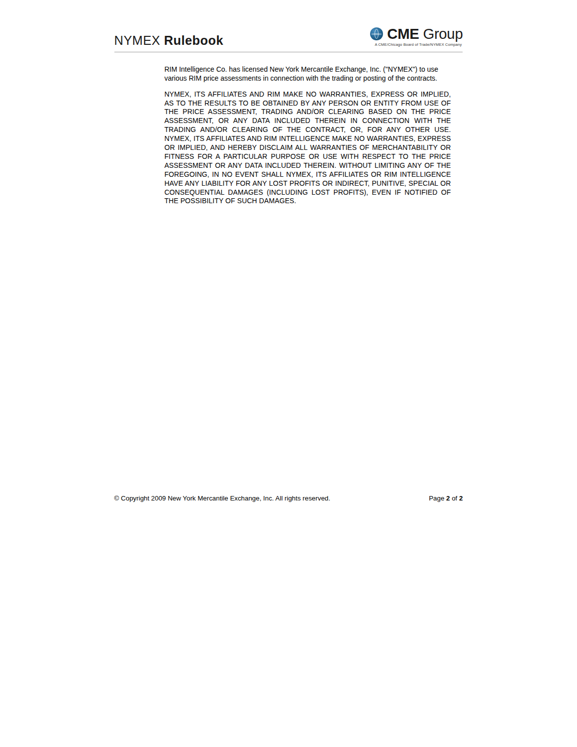NYMEX Rulebook
CME Group
A CME/Chicago Board of Trade/NYMEX Company
RIM Intelligence Co. has licensed New York Mercantile Exchange, Inc. ("NYMEX") to use various RIM price assessments in connection with the trading or posting of the contracts.
NYMEX, ITS AFFILIATES AND RIM MAKE NO WARRANTIES, EXPRESS OR IMPLIED, AS TO THE RESULTS TO BE OBTAINED BY ANY PERSON OR ENTITY FROM USE OF THE PRICE ASSESSMENT, TRADING AND/OR CLEARING BASED ON THE PRICE ASSESSMENT, OR ANY DATA INCLUDED THEREIN IN CONNECTION WITH THE TRADING AND/OR CLEARING OF THE CONTRACT, OR, FOR ANY OTHER USE. NYMEX, ITS AFFILIATES AND RIM INTELLIGENCE MAKE NO WARRANTIES, EXPRESS OR IMPLIED, AND HEREBY DISCLAIM ALL WARRANTIES OF MERCHANTABILITY OR FITNESS FOR A PARTICULAR PURPOSE OR USE WITH RESPECT TO THE PRICE ASSESSMENT OR ANY DATA INCLUDED THEREIN. WITHOUT LIMITING ANY OF THE FOREGOING, IN NO EVENT SHALL NYMEX, ITS AFFILIATES OR RIM INTELLIGENCE HAVE ANY LIABILITY FOR ANY LOST PROFITS OR INDIRECT, PUNITIVE, SPECIAL OR CONSEQUENTIAL DAMAGES (INCLUDING LOST PROFITS), EVEN IF NOTIFIED OF THE POSSIBILITY OF SUCH DAMAGES.
© Copyright 2009 New York Mercantile Exchange, Inc. All rights reserved.
Page 2 of 2